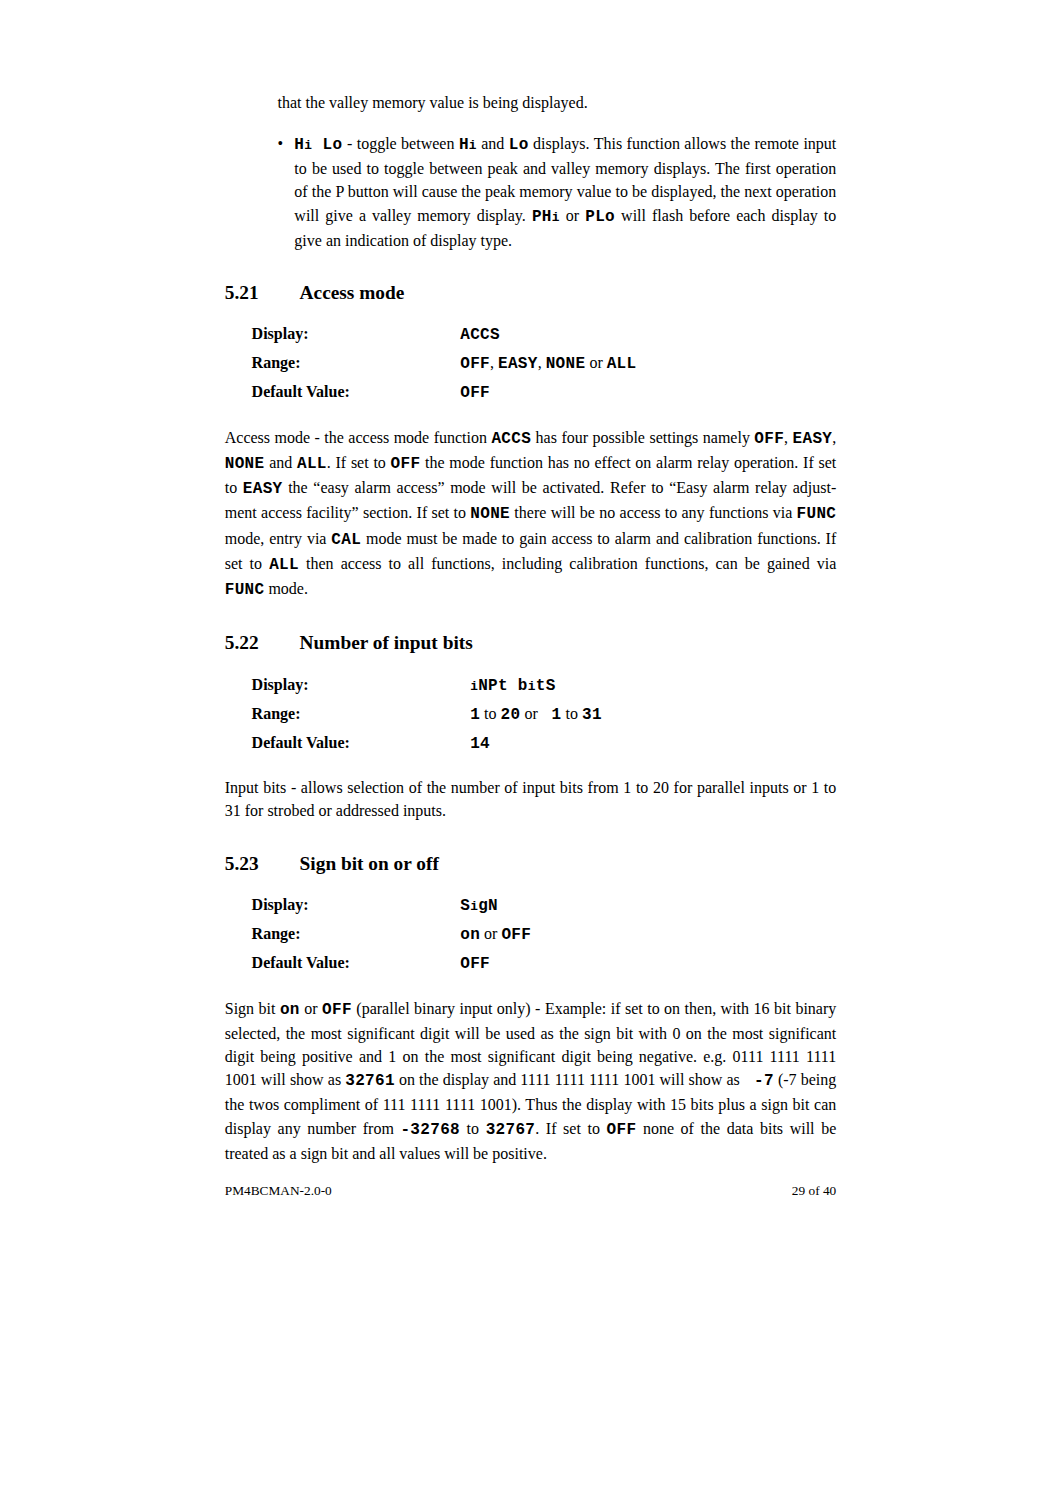that the valley memory value is being displayed.
Hi Lo - toggle between Hi and Lo displays. This function allows the remote input to be used to toggle between peak and valley memory displays. The first operation of the P button will cause the peak memory value to be displayed, the next operation will give a valley memory display. PHi or PLo will flash before each display to give an indication of display type.
5.21 Access mode
| Display: | ACCS |
| Range: | OFF , EASY , NONE or ALL |
| Default Value: | OFF |
Access mode - the access mode function ACCS has four possible settings namely OFF, EASY, NONE and ALL. If set to OFF the mode function has no effect on alarm relay operation. If set to EASY the “easy alarm access” mode will be activated. Refer to “Easy alarm relay adjustment access facility” section. If set to NONE there will be no access to any functions via FUNC mode, entry via CAL mode must be made to gain access to alarm and calibration functions. If set to ALL then access to all functions, including calibration functions, can be gained via FUNC mode.
5.22 Number of input bits
| Display: | i NPt b i tS |
| Range: | 1 to 20 or 1 to 31 |
| Default Value: | 14 |
Input bits - allows selection of the number of input bits from 1 to 20 for parallel inputs or 1 to 31 for strobed or addressed inputs.
5.23 Sign bit on or off
| Display: | S i gN |
| Range: | on or OFF |
| Default Value: | OFF |
Sign bit on or OFF (parallel binary input only) - Example: if set to on then, with 16 bit binary selected, the most significant digit will be used as the sign bit with 0 on the most significant digit being positive and 1 on the most significant digit being negative. e.g. 0111 1111 1111 1001 will show as 32761 on the display and 1111 1111 1111 1001 will show as -7 (-7 being the twos compliment of 111 1111 1111 1001). Thus the display with 15 bits plus a sign bit can display any number from -32768 to 32767. If set to OFF none of the data bits will be treated as a sign bit and all values will be positive.
PM4BCMAN-2.0-0
29 of 40